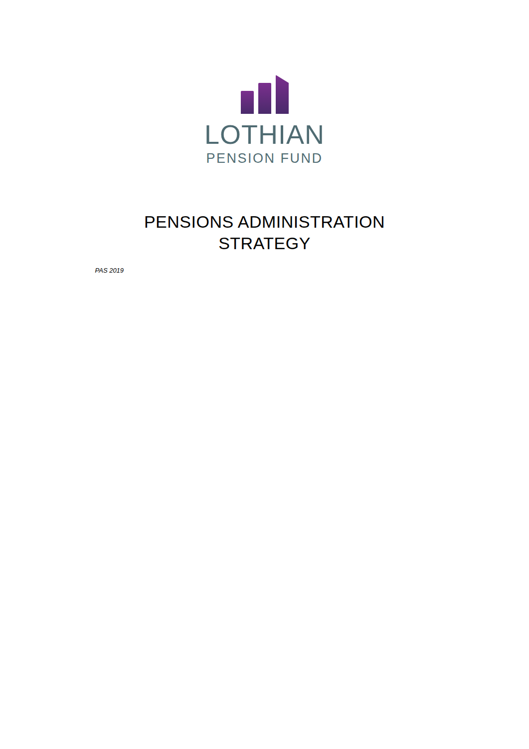LOTHIAN
PENSION FUND
PENSIONS ADMINISTRATION
STRATEGY
PAS 2019